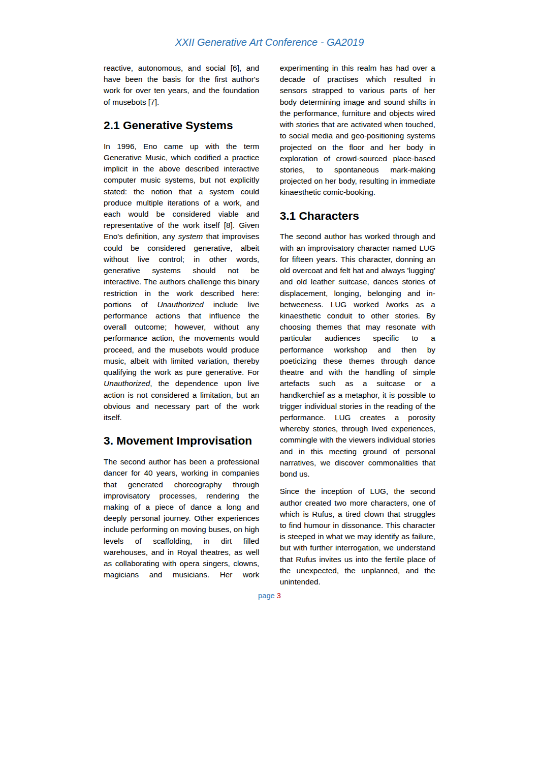XXII Generative Art Conference - GA2019
reactive, autonomous, and social [6], and have been the basis for the first author's work for over ten years, and the foundation of musebots [7].
2.1 Generative Systems
In 1996, Eno came up with the term Generative Music, which codified a practice implicit in the above described interactive computer music systems, but not explicitly stated: the notion that a system could produce multiple iterations of a work, and each would be considered viable and representative of the work itself [8]. Given Eno's definition, any system that improvises could be considered generative, albeit without live control; in other words, generative systems should not be interactive. The authors challenge this binary restriction in the work described here: portions of Unauthorized include live performance actions that influence the overall outcome; however, without any performance action, the movements would proceed, and the musebots would produce music, albeit with limited variation, thereby qualifying the work as pure generative. For Unauthorized, the dependence upon live action is not considered a limitation, but an obvious and necessary part of the work itself.
3. Movement Improvisation
The second author has been a professional dancer for 40 years, working in companies that generated choreography through improvisatory processes, rendering the making of a piece of dance a long and deeply personal journey. Other experiences include performing on moving buses, on high levels of scaffolding, in dirt filled warehouses, and in Royal theatres, as well as collaborating with opera singers, clowns, magicians and musicians. Her work experimenting in this realm has had over a decade of practises which resulted in sensors strapped to various parts of her body determining image and sound shifts in the performance, furniture and objects wired with stories that are activated when touched, to social media and geo-positioning systems projected on the floor and her body in exploration of crowd-sourced place-based stories, to spontaneous mark-making projected on her body, resulting in immediate kinaesthetic comic-booking.
3.1 Characters
The second author has worked through and with an improvisatory character named LUG for fifteen years. This character, donning an old overcoat and felt hat and always 'lugging' and old leather suitcase, dances stories of displacement, longing, belonging and in-betweeness. LUG worked /works as a kinaesthetic conduit to other stories. By choosing themes that may resonate with particular audiences specific to a performance workshop and then by poeticizing these themes through dance theatre and with the handling of simple artefacts such as a suitcase or a handkerchief as a metaphor, it is possible to trigger individual stories in the reading of the performance. LUG creates a porosity whereby stories, through lived experiences, commingle with the viewers individual stories and in this meeting ground of personal narratives, we discover commonalities that bond us.
Since the inception of LUG, the second author created two more characters, one of which is Rufus, a tired clown that struggles to find humour in dissonance. This character is steeped in what we may identify as failure, but with further interrogation, we understand that Rufus invites us into the fertile place of the unexpected, the unplanned, and the unintended.
page 3